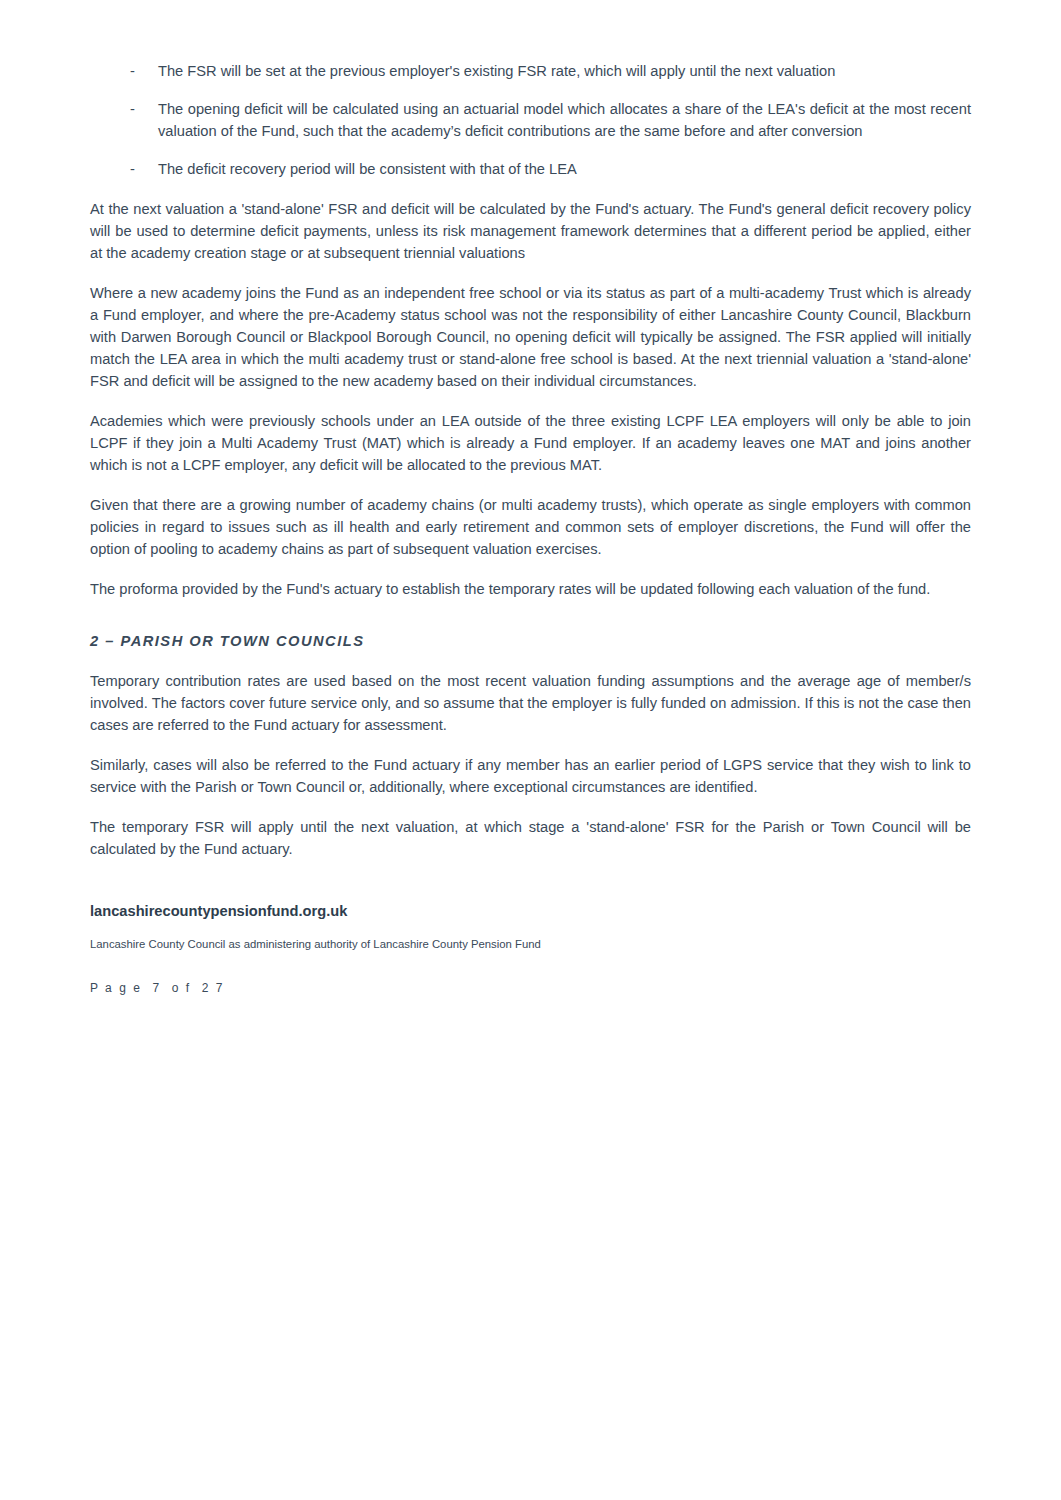The FSR will be set at the previous employer's existing FSR rate, which will apply until the next valuation
The opening deficit will be calculated using an actuarial model which allocates a share of the LEA's deficit at the most recent valuation of the Fund, such that the academy’s deficit contributions are the same before and after conversion
The deficit recovery period will be consistent with that of the LEA
At the next valuation a 'stand-alone' FSR and deficit will be calculated by the Fund's actuary. The Fund's general deficit recovery policy will be used to determine deficit payments, unless its risk management framework determines that a different period be applied, either at the academy creation stage or at subsequent triennial valuations
Where a new academy joins the Fund as an independent free school or via its status as part of a multi-academy Trust which is already a Fund employer, and where the pre-Academy status school was not the responsibility of either Lancashire County Council, Blackburn with Darwen Borough Council or Blackpool Borough Council, no opening deficit will typically be assigned. The FSR applied will initially match the LEA area in which the multi academy trust or stand-alone free school is based. At the next triennial valuation a 'stand-alone' FSR and deficit will be assigned to the new academy based on their individual circumstances.
Academies which were previously schools under an LEA outside of the three existing LCPF LEA employers will only be able to join LCPF if they join a Multi Academy Trust (MAT) which is already a Fund employer. If an academy leaves one MAT and joins another which is not a LCPF employer, any deficit will be allocated to the previous MAT.
Given that there are a growing number of academy chains (or multi academy trusts), which operate as single employers with common policies in regard to issues such as ill health and early retirement and common sets of employer discretions, the Fund will offer the option of pooling to academy chains as part of subsequent valuation exercises.
The proforma provided by the Fund's actuary to establish the temporary rates will be updated following each valuation of the fund.
2 – PARISH OR TOWN COUNCILS
Temporary contribution rates are used based on the most recent valuation funding assumptions and the average age of member/s involved. The factors cover future service only, and so assume that the employer is fully funded on admission. If this is not the case then cases are referred to the Fund actuary for assessment.
Similarly, cases will also be referred to the Fund actuary if any member has an earlier period of LGPS service that they wish to link to service with the Parish or Town Council or, additionally, where exceptional circumstances are identified.
The temporary FSR will apply until the next valuation, at which stage a 'stand-alone' FSR for the Parish or Town Council will be calculated by the Fund actuary.
lancashirecountypensionfund.org.uk
Lancashire County Council as administering authority of Lancashire County Pension Fund
P a g e 7 o f 2 7